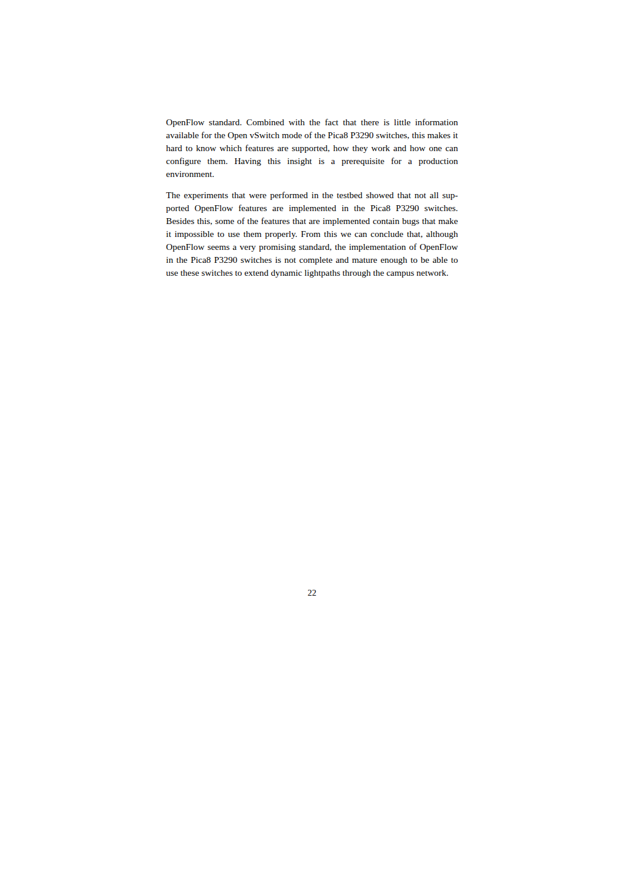OpenFlow standard. Combined with the fact that there is little information available for the Open vSwitch mode of the Pica8 P3290 switches, this makes it hard to know which features are supported, how they work and how one can configure them. Having this insight is a prerequisite for a production environment.
The experiments that were performed in the testbed showed that not all supported OpenFlow features are implemented in the Pica8 P3290 switches. Besides this, some of the features that are implemented contain bugs that make it impossible to use them properly. From this we can conclude that, although OpenFlow seems a very promising standard, the implementation of OpenFlow in the Pica8 P3290 switches is not complete and mature enough to be able to use these switches to extend dynamic lightpaths through the campus network.
22